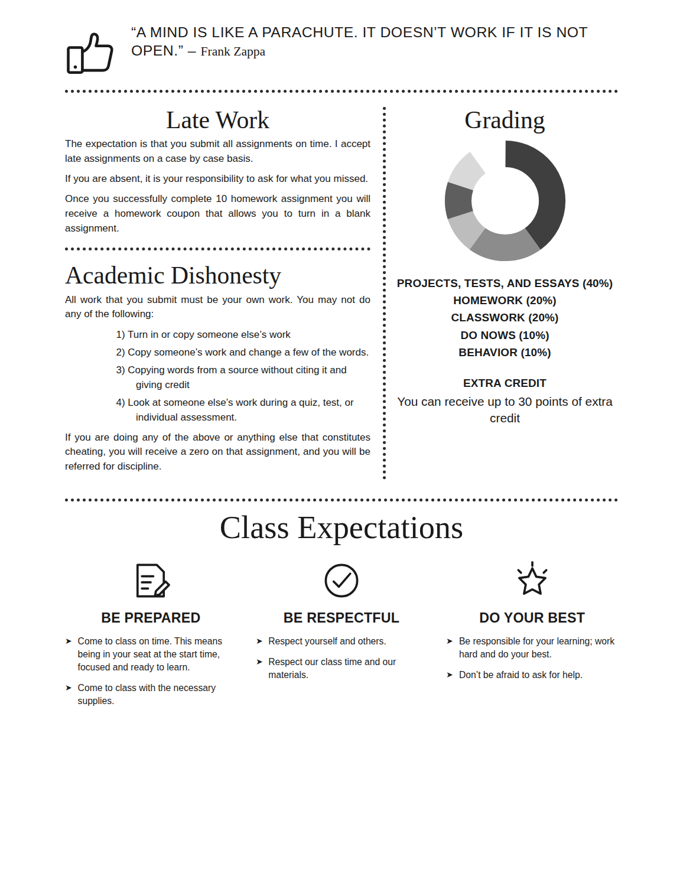“A mind is like a parachute. It doesn’t work if it is not open.” – Frank Zappa
Late Work
The expectation is that you submit all assignments on time. I accept late assignments on a case by case basis.
If you are absent, it is your responsibility to ask for what you missed.
Once you successfully complete 10 homework assignment you will receive a homework coupon that allows you to turn in a blank assignment.
Academic Dishonesty
All work that you submit must be your own work. You may not do any of the following:
Turn in or copy someone else’s work
Copy someone’s work and change a few of the words.
Copying words from a source without citing it and giving credit
Look at someone else’s work during a quiz, test, or individual assessment.
If you are doing any of the above or anything else that constitutes cheating, you will receive a zero on that assignment, and you will be referred for discipline.
Grading
Projects, Tests, and Essays (40%)
Homework (20%)
Classwork (20%)
Do Nows (10%)
Behavior (10%)
Extra Credit
You can receive up to 30 points of extra credit
Class Expectations
Be Prepared
Come to class on time. This means being in your seat at the start time, focused and ready to learn.
Come to class with the necessary supplies.
Be Respectful
Respect yourself and others.
Respect our class time and our materials.
Do Your Best
Be responsible for your learning; work hard and do your best.
Don’t be afraid to ask for help.